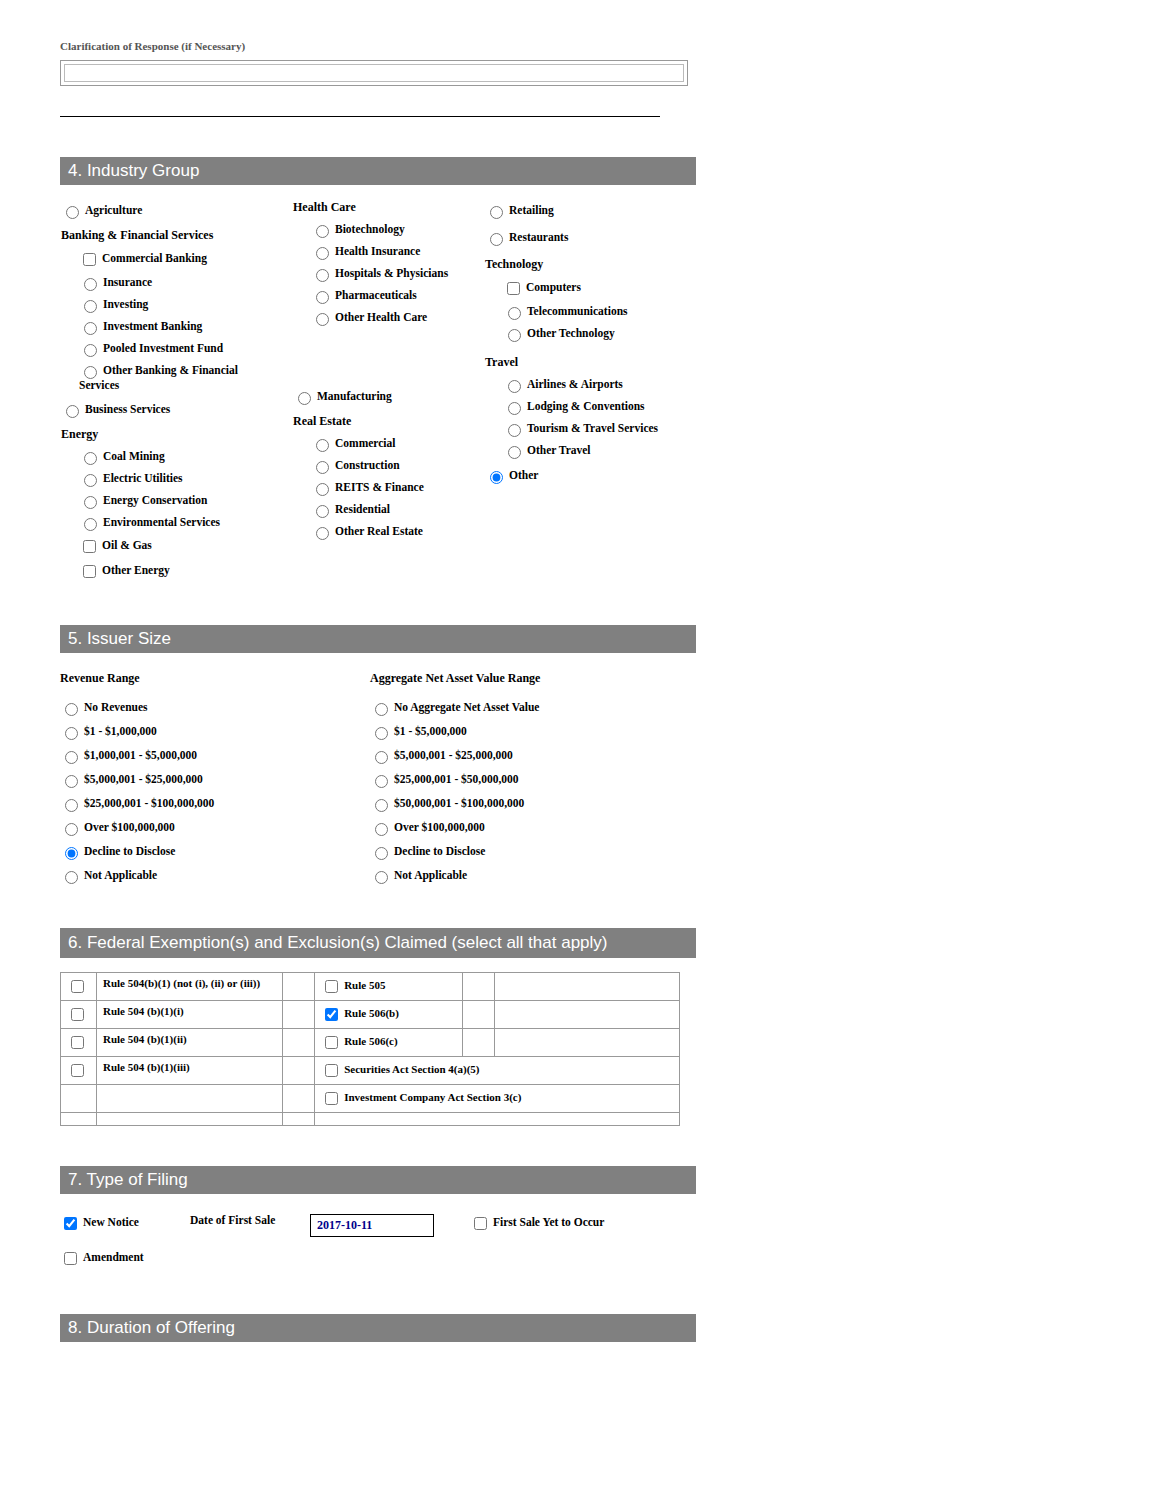Clarification of Response (if Necessary)
4. Industry Group
| Agriculture Banking & Financial Services Commercial Banking Insurance Investing Investment Banking Pooled Investment Fund Other Banking & Financial Services Business Services Energy Coal Mining Electric Utilities Energy Conservation Environmental Services Oil & Gas Other Energy | Health Care Biotechnology Health Insurance Hospitals & Physicians Pharmaceuticals Other Health Care Manufacturing Real Estate Commercial Construction REITS & Finance Residential Other Real Estate | Retailing Restaurants Technology Computers Telecommunications Other Technology Travel Airlines & Airports Lodging & Conventions Tourism & Travel Services Other Travel Other |
5. Issuer Size
| Revenue Range | Aggregate Net Asset Value Range |
| No Revenues | No Aggregate Net Asset Value |
| $1 - $1,000,000 | $1 - $5,000,000 |
| $1,000,001 - $5,000,000 | $5,000,001 - $25,000,000 |
| $5,000,001 - $25,000,000 | $25,000,001 - $50,000,000 |
| $25,000,001 - $100,000,000 | $50,000,001 - $100,000,000 |
| Over $100,000,000 | Over $100,000,000 |
| Decline to Disclose | Decline to Disclose |
| Not Applicable | Not Applicable |
6. Federal Exemption(s) and Exclusion(s) Claimed (select all that apply)
| | Rule 504(b)(1) (not (i), (ii) or (iii)) | | Rule 505 | | |
| | Rule 504 (b)(1)(i) | | Rule 506(b) | | |
| | Rule 504 (b)(1)(ii) | | Rule 506(c) | | |
| | Rule 504 (b)(1)(iii) | | Securities Act Section 4(a)(5) |
| | | | Investment Company Act Section 3(c) |
7. Type of Filing
| New Notice | Date of First Sale | 2017-10-11 | First Sale Yet to Occur |
| Amendment | | | |
8. Duration of Offering